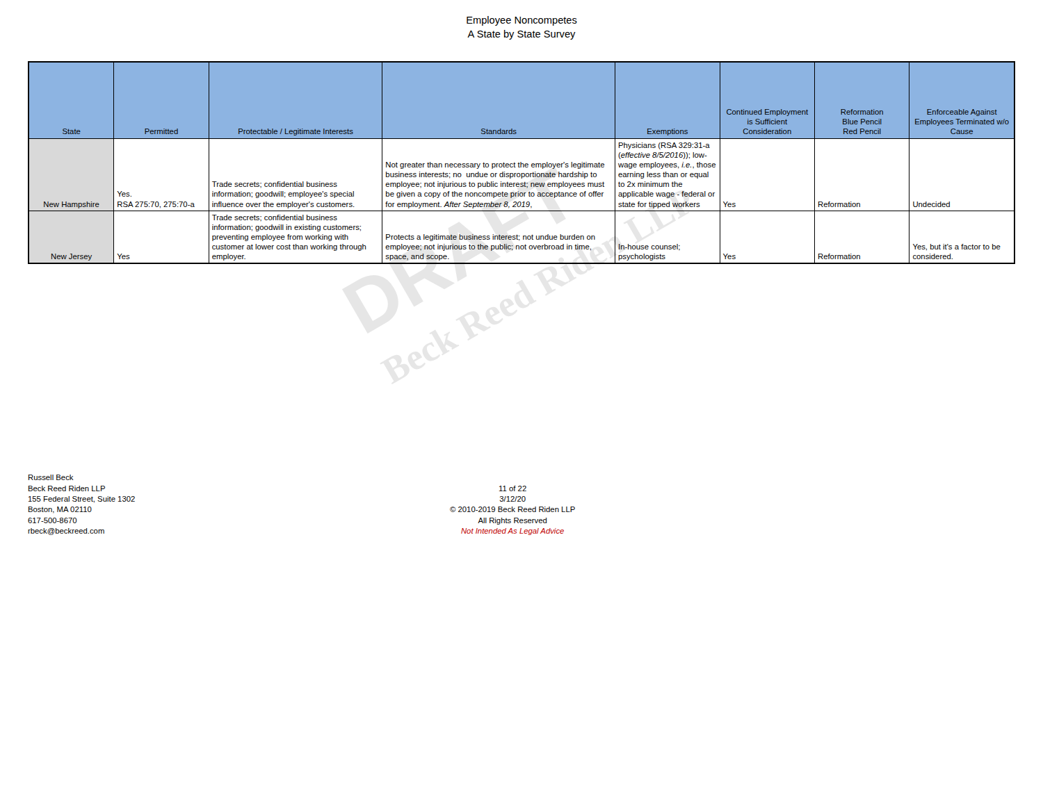Employee Noncompetes
A State by State Survey
DRAFT
Beck Reed Riden LLP
| State | Permitted | Protectable / Legitimate Interests | Standards | Exemptions | Continued Employment is Sufficient Consideration | Reformation Blue Pencil Red Pencil | Enforceable Against Employees Terminated w/o Cause |
| --- | --- | --- | --- | --- | --- | --- | --- |
| New Hampshire | Yes. RSA 275:70, 275:70-a | Trade secrets; confidential business information; goodwill; employee's special influence over the employer's customers. | Not greater than necessary to protect the employer's legitimate business interests; no undue or disproportionate hardship to employee; not injurious to public interest; new employees must be given a copy of the noncompete prior to acceptance of offer for employment. After September 8, 2019 , | Physicians (RSA 329:31-a ( effective 8/5/2016 )); low-wage employees, i.e. , those earning less than or equal to 2x minimum the applicable wage - federal or state for tipped workers | Yes | Reformation | Undecided |
| New Jersey | Yes | Trade secrets; confidential business information; goodwill in existing customers; preventing employee from working with customer at lower cost than working through employer. | Protects a legitimate business interest; not undue burden on employee; not injurious to the public; not overbroad in time, space, and scope. | In-house counsel; psychologists | Yes | Reformation | Yes, but it's a factor to be considered. |
Russell Beck
Beck Reed Riden LLP
155 Federal Street, Suite 1302
Boston, MA 02110
617-500-8670
rbeck@beckreed.com
11 of 22
3/12/20
© 2010-2019 Beck Reed Riden LLP
All Rights Reserved
Not Intended As Legal Advice